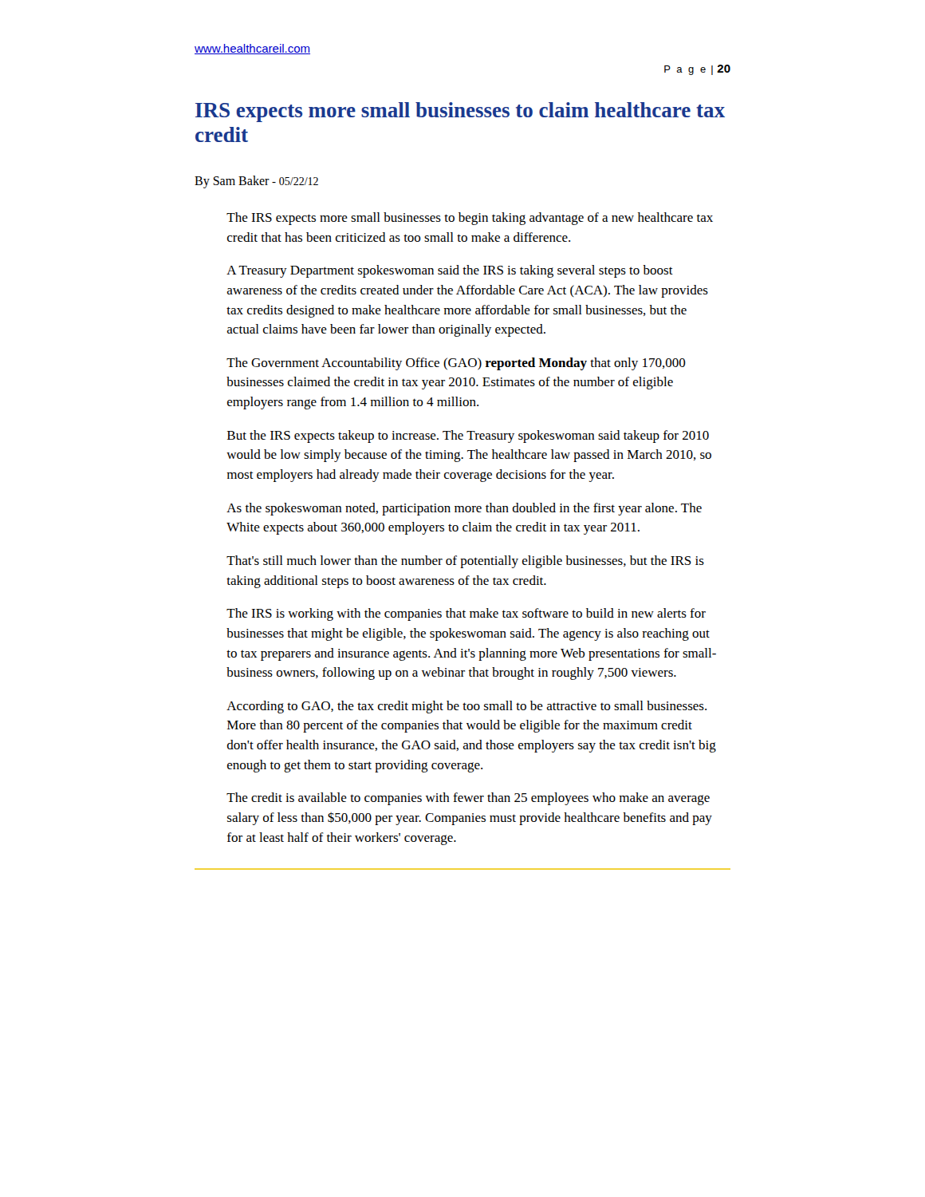www.healthcareil.com
P a g e | 20
IRS expects more small businesses to claim healthcare tax credit
By Sam Baker - 05/22/12
The IRS expects more small businesses to begin taking advantage of a new healthcare tax credit that has been criticized as too small to make a difference.
A Treasury Department spokeswoman said the IRS is taking several steps to boost awareness of the credits created under the Affordable Care Act (ACA). The law provides tax credits designed to make healthcare more affordable for small businesses, but the actual claims have been far lower than originally expected.
The Government Accountability Office (GAO) reported Monday that only 170,000 businesses claimed the credit in tax year 2010. Estimates of the number of eligible employers range from 1.4 million to 4 million.
But the IRS expects takeup to increase. The Treasury spokeswoman said takeup for 2010 would be low simply because of the timing. The healthcare law passed in March 2010, so most employers had already made their coverage decisions for the year.
As the spokeswoman noted, participation more than doubled in the first year alone. The White expects about 360,000 employers to claim the credit in tax year 2011.
That's still much lower than the number of potentially eligible businesses, but the IRS is taking additional steps to boost awareness of the tax credit.
The IRS is working with the companies that make tax software to build in new alerts for businesses that might be eligible, the spokeswoman said. The agency is also reaching out to tax preparers and insurance agents. And it's planning more Web presentations for small-business owners, following up on a webinar that brought in roughly 7,500 viewers.
According to GAO, the tax credit might be too small to be attractive to small businesses. More than 80 percent of the companies that would be eligible for the maximum credit don't offer health insurance, the GAO said, and those employers say the tax credit isn't big enough to get them to start providing coverage.
The credit is available to companies with fewer than 25 employees who make an average salary of less than $50,000 per year. Companies must provide healthcare benefits and pay for at least half of their workers' coverage.